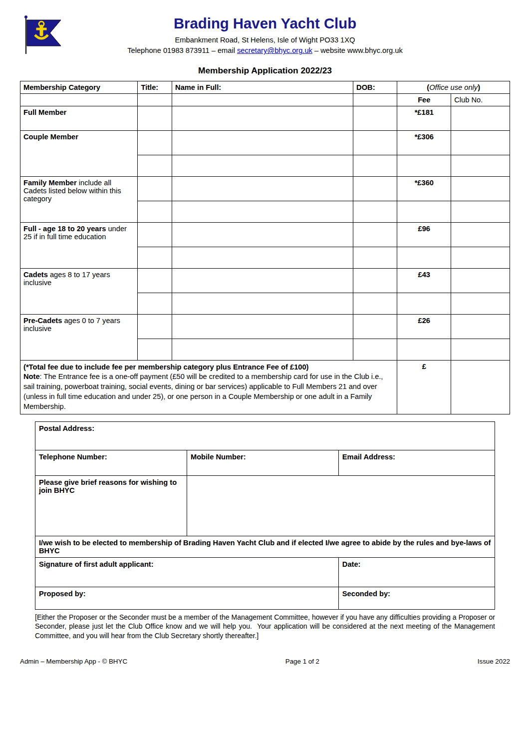Brading Haven Yacht Club
Embankment Road, St Helens, Isle of Wight PO33 1XQ
Telephone 01983 873911 – email secretary@bhyc.org.uk – website www.bhyc.org.uk
Membership Application 2022/23
| Membership Category | Title: | Name in Full: | DOB: | ( Office use only ) |
| | | | | Fee | Club No. |
| Full Member | | | | *£181 | |
| Couple Member | | | | *£306 | |
| Family Member include all Cadets listed below within this category | | | | *£360 | |
| Full - age 18 to 20 years under 25 if in full time education | | | | £96 | |
| Cadets ages 8 to 17 years inclusive | | | | £43 | |
| Pre-Cadets ages 0 to 7 years inclusive | | | | £26 | |
| (*Total fee due to include fee per membership category plus Entrance Fee of £100) Note : The Entrance fee is a one-off payment (£50 will be credited to a membership card for use in the Club i.e., sail training, powerboat training, social events, dining or bar services) applicable to Full Members 21 and over (unless in full time education and under 25), or one person in a Couple Membership or one adult in a Family Membership. | £ | |
| Postal Address: |
| Telephone Number: | Mobile Number: | Email Address: |
| Please give brief reasons for wishing to join BHYC | |
| I/we wish to be elected to membership of Brading Haven Yacht Club and if elected I/we agree to abide by the rules and bye-laws of BHYC |
| Signature of first adult applicant: | Date: |
| Proposed by: | Seconded by: |
[Either the Proposer or the Seconder must be a member of the Management Committee, however if you have any difficulties providing a Proposer or Seconder, please just let the Club Office know and we will help you. Your application will be considered at the next meeting of the Management Committee, and you will hear from the Club Secretary shortly thereafter.]
Admin – Membership App - © BHYC Page 1 of 2 Issue 2022